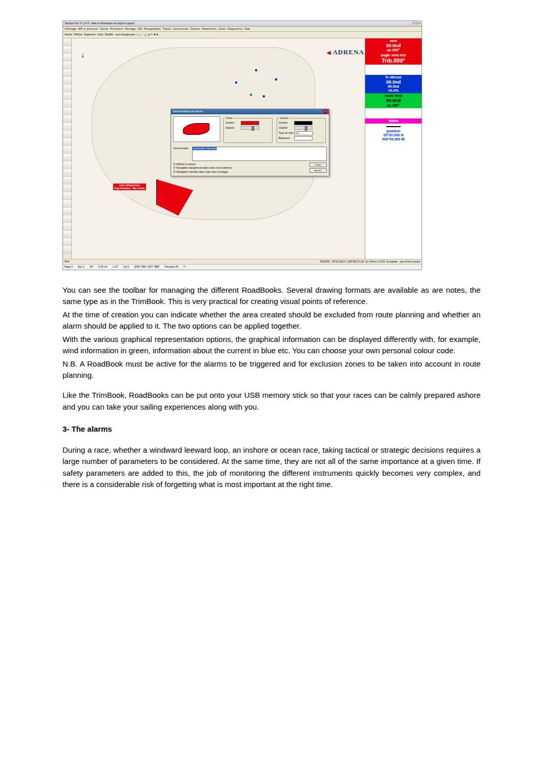Tactique Pro V7.2.4.5 - Aide et infotactique de logiciel Logiciel ☐ ☐ ✕
Affichage WP et parcours Cartes Prévisions Routage AIS Histographes Traces Concurrents Options Paramètres Outils Diagnostics Aide
Activer Afficher Supprimer Créer Modifié : zone dangereuse □ △ ○ ◯ ▲ ↻ ✖ ⚙
↓
ADRENA
zone dangereuse
Cap Finistère - Mer Iroise
Caractéristiques du dessin ✕
Fond
Couleur
Opacité
Contour
Couleur
Opacité
Type de trait solid
Épaisseur
Commentaire
Cap Finistère - Mer Iroise
Afficher le dessin
Navigation dangereuse dans cette zone (alarme)
Navigation interdite dans cette zone (routage)
Valider Annuler
vent
00.0nd
au 000°
angle vent réel
Trib.000°
% vitesse
00.0nd
00.0nd
##.#%
route fond
00.0nd
au 000°
Voiles
▬▬▬▬
position
00°00.000 N
000°00.000 W
Prêt INOGPS 43°04.242 N 008°58.271 W Nx XXmin à XXX° du bateau pas d'info courant
Page 3 Sec 13/4 À 25 cm Li 27 Col 1 ENR REV EXT REF Français (Fr☐
You can see the toolbar for managing the different RoadBooks. Several drawing formats are available as are notes, the same type as in the TrimBook. This is very practical for creating visual points of reference.
At the time of creation you can indicate whether the area created should be excluded from route planning and whether an alarm should be applied to it. The two options can be applied together.
With the various graphical representation options, the graphical information can be displayed differently with, for example, wind information in green, information about the current in blue etc. You can choose your own personal colour code.
N.B. A RoadBook must be active for the alarms to be triggered and for exclusion zones to be taken into account in route planning.
Like the TrimBook, RoadBooks can be put onto your USB memory stick so that your races can be calmly prepared ashore and you can take your sailing experiences along with you.
3- The alarms
During a race, whether a windward leeward loop, an inshore or ocean race, taking tactical or strategic decisions requires a large number of parameters to be considered. At the same time, they are not all of the same importance at a given time. If safety parameters are added to this, the job of monitoring the different instruments quickly becomes very complex, and there is a considerable risk of forgetting what is most important at the right time.